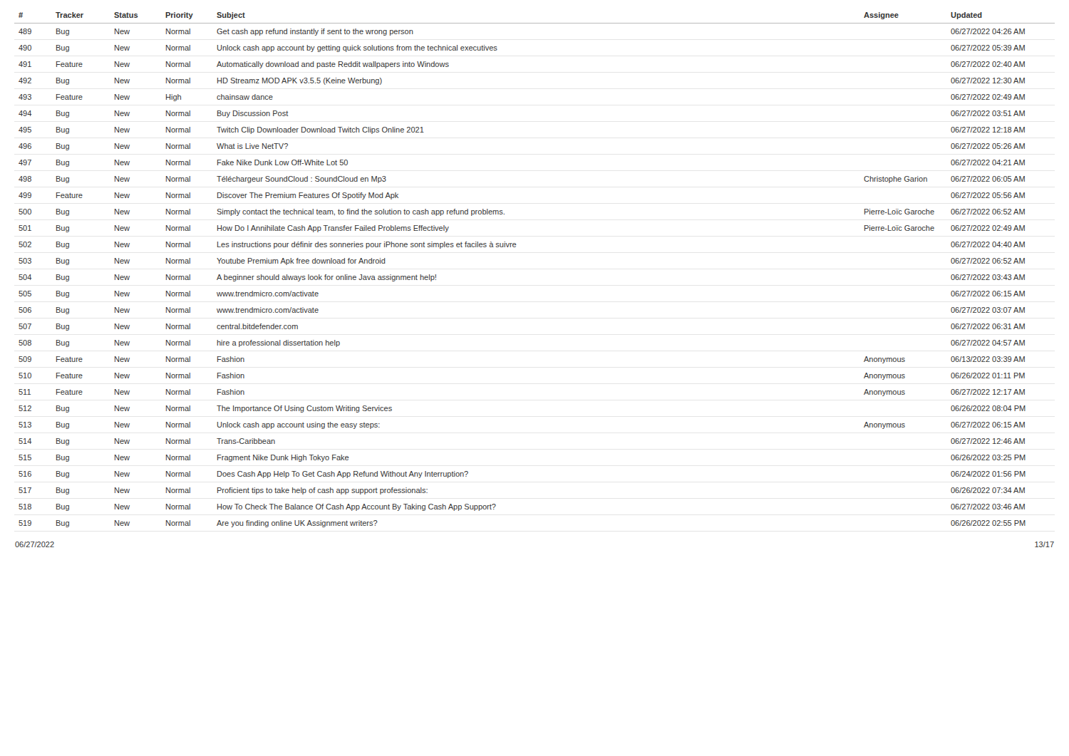| # | Tracker | Status | Priority | Subject | Assignee | Updated |
| --- | --- | --- | --- | --- | --- | --- |
| 489 | Bug | New | Normal | Get cash app refund instantly if sent to the wrong person | | 06/27/2022 04:26 AM |
| 490 | Bug | New | Normal | Unlock cash app account by getting quick solutions from the technical executives | | 06/27/2022 05:39 AM |
| 491 | Feature | New | Normal | Automatically download and paste Reddit wallpapers into Windows | | 06/27/2022 02:40 AM |
| 492 | Bug | New | Normal | HD Streamz MOD APK v3.5.5 (Keine Werbung) | | 06/27/2022 12:30 AM |
| 493 | Feature | New | High | chainsaw dance | | 06/27/2022 02:49 AM |
| 494 | Bug | New | Normal | Buy Discussion Post | | 06/27/2022 03:51 AM |
| 495 | Bug | New | Normal | Twitch Clip Downloader Download Twitch Clips Online 2021 | | 06/27/2022 12:18 AM |
| 496 | Bug | New | Normal | What is Live NetTV? | | 06/27/2022 05:26 AM |
| 497 | Bug | New | Normal | Fake Nike Dunk Low Off-White Lot 50 | | 06/27/2022 04:21 AM |
| 498 | Bug | New | Normal | Téléchargeur SoundCloud : SoundCloud en Mp3 | Christophe Garion | 06/27/2022 06:05 AM |
| 499 | Feature | New | Normal | Discover The Premium Features Of Spotify Mod Apk | | 06/27/2022 05:56 AM |
| 500 | Bug | New | Normal | Simply contact the technical team, to find the solution to cash app refund problems. | Pierre-Loïc Garoche | 06/27/2022 06:52 AM |
| 501 | Bug | New | Normal | How Do I Annihilate Cash App Transfer Failed Problems Effectively | Pierre-Loïc Garoche | 06/27/2022 02:49 AM |
| 502 | Bug | New | Normal | Les instructions pour définir des sonneries pour iPhone sont simples et faciles à suivre | | 06/27/2022 04:40 AM |
| 503 | Bug | New | Normal | Youtube Premium Apk free download for Android | | 06/27/2022 06:52 AM |
| 504 | Bug | New | Normal | A beginner should always look for online Java assignment help! | | 06/27/2022 03:43 AM |
| 505 | Bug | New | Normal | www.trendmicro.com/activate | | 06/27/2022 06:15 AM |
| 506 | Bug | New | Normal | www.trendmicro.com/activate | | 06/27/2022 03:07 AM |
| 507 | Bug | New | Normal | central.bitdefender.com | | 06/27/2022 06:31 AM |
| 508 | Bug | New | Normal | hire a professional dissertation help | | 06/27/2022 04:57 AM |
| 509 | Feature | New | Normal | Fashion | Anonymous | 06/13/2022 03:39 AM |
| 510 | Feature | New | Normal | Fashion | Anonymous | 06/26/2022 01:11 PM |
| 511 | Feature | New | Normal | Fashion | Anonymous | 06/27/2022 12:17 AM |
| 512 | Bug | New | Normal | The Importance Of Using Custom Writing Services | | 06/26/2022 08:04 PM |
| 513 | Bug | New | Normal | Unlock cash app account using the easy steps: | Anonymous | 06/27/2022 06:15 AM |
| 514 | Bug | New | Normal | Trans-Caribbean | | 06/27/2022 12:46 AM |
| 515 | Bug | New | Normal | Fragment Nike Dunk High Tokyo Fake | | 06/26/2022 03:25 PM |
| 516 | Bug | New | Normal | Does Cash App Help To Get Cash App Refund Without Any Interruption? | | 06/24/2022 01:56 PM |
| 517 | Bug | New | Normal | Proficient tips to take help of cash app support professionals: | | 06/26/2022 07:34 AM |
| 518 | Bug | New | Normal | How To Check The Balance Of Cash App Account By Taking Cash App Support? | | 06/27/2022 03:46 AM |
| 519 | Bug | New | Normal | Are you finding online UK Assignment writers? | | 06/26/2022 02:55 PM |
| 06/27/2022 | 13/17 |